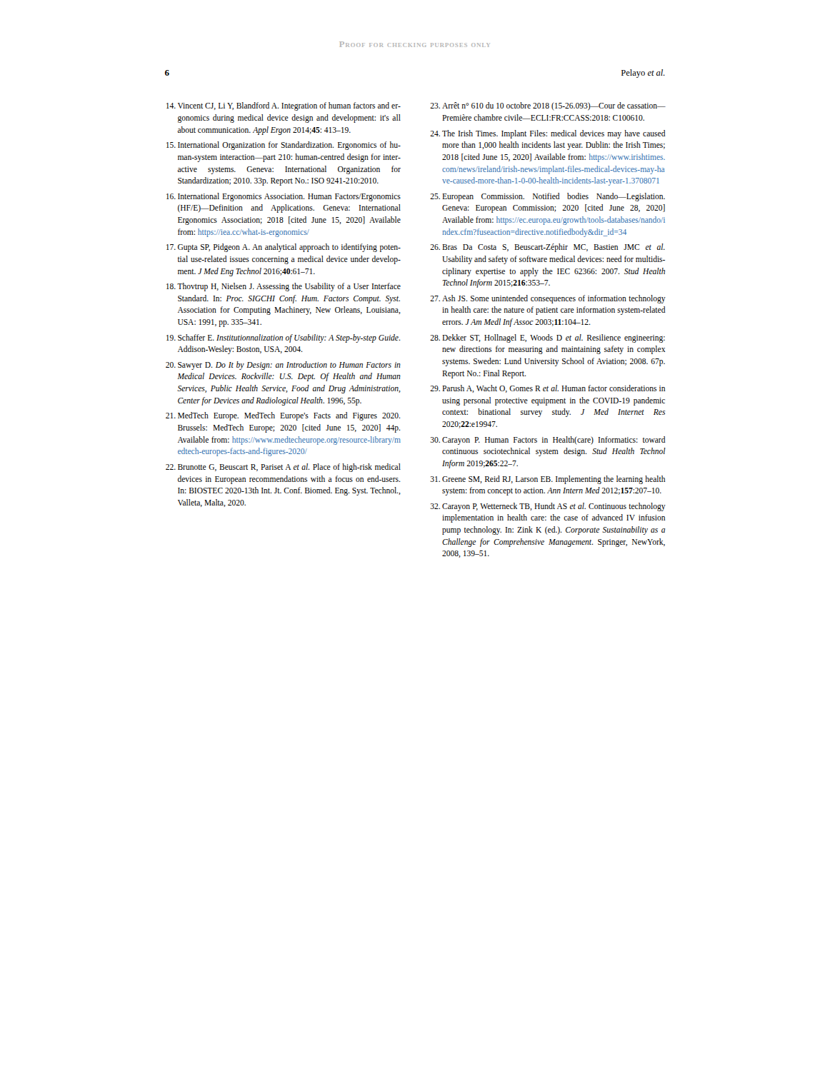Proof for checking purposes only
6
Pelayo et al.
14 Vincent CJ, Li Y, Blandford A. Integration of human factors and ergonomics during medical device design and development: it's all about communication. Appl Ergon 2014;45: 413–19.
15 International Organization for Standardization. Ergonomics of human-system interaction—part 210: human-centred design for interactive systems. Geneva: International Organization for Standardization; 2010. 33p. Report No.: ISO 9241-210:2010.
16 International Ergonomics Association. Human Factors/Ergonomics (HF/E)—Definition and Applications. Geneva: International Ergonomics Association; 2018 [cited June 15, 2020] Available from: https://iea.cc/what-is-ergonomics/
17 Gupta SP, Pidgeon A. An analytical approach to identifying potential use-related issues concerning a medical device under development. J Med Eng Technol 2016;40:61–71.
18 Thovtrup H, Nielsen J. Assessing the Usability of a User Interface Standard. In: Proc. SIGCHI Conf. Hum. Factors Comput. Syst. Association for Computing Machinery, New Orleans, Louisiana, USA: 1991, pp. 335–341.
19 Schaffer E. Institutionnalization of Usability: A Step-by-step Guide. Addison-Wesley: Boston, USA, 2004.
20 Sawyer D. Do It by Design: an Introduction to Human Factors in Medical Devices. Rockville: U.S. Dept. Of Health and Human Services, Public Health Service, Food and Drug Administration, Center for Devices and Radiological Health. 1996, 55p.
21 MedTech Europe. MedTech Europe's Facts and Figures 2020. Brussels: MedTech Europe; 2020 [cited June 15, 2020] 44p. Available from: https://www.medtecheurope.org/resource-library/medtech-europes-facts-and-figures-2020/
22 Brunotte G, Beuscart R, Pariset A et al. Place of high-risk medical devices in European recommendations with a focus on end-users. In: BIOSTEC 2020-13th Int. Jt. Conf. Biomed. Eng. Syst. Technol., Valleta, Malta, 2020.
23 Arrêt n° 610 du 10 octobre 2018 (15-26.093)—Cour de cassation—Première chambre civile—ECLI:FR:CCASS:2018: C100610.
24 The Irish Times. Implant Files: medical devices may have caused more than 1,000 health incidents last year. Dublin: the Irish Times; 2018 [cited June 15, 2020] Available from: https://www.irishtimes.com/news/ireland/irish-news/implant-files-medical-devices-may-have-caused-more-than-1-0-00-health-incidents-last-year-1.3708071
25 European Commission. Notified bodies Nando—Legislation. Geneva: European Commission; 2020 [cited June 28, 2020] Available from: https://ec.europa.eu/growth/tools-databases/nando/index.cfm?fuseaction=directive.notifiedbody&dir_id=34
26 Bras Da Costa S, Beuscart-Zéphir MC, Bastien JMC et al. Usability and safety of software medical devices: need for multidisciplinary expertise to apply the IEC 62366: 2007. Stud Health Technol Inform 2015;216:353–7.
27 Ash JS. Some unintended consequences of information technology in health care: the nature of patient care information system-related errors. J Am Medl Inf Assoc 2003;11:104–12.
28 Dekker ST, Hollnagel E, Woods D et al. Resilience engineering: new directions for measuring and maintaining safety in complex systems. Sweden: Lund University School of Aviation; 2008. 67p. Report No.: Final Report.
29 Parush A, Wacht O, Gomes R et al. Human factor considerations in using personal protective equipment in the COVID-19 pandemic context: binational survey study. J Med Internet Res 2020;22:e19947.
30 Carayon P. Human Factors in Health(care) Informatics: toward continuous sociotechnical system design. Stud Health Technol Inform 2019;265:22–7.
31 Greene SM, Reid RJ, Larson EB. Implementing the learning health system: from concept to action. Ann Intern Med 2012;157:207–10.
32 Carayon P, Wetterneck TB, Hundt AS et al. Continuous technology implementation in health care: the case of advanced IV infusion pump technology. In: Zink K (ed.). Corporate Sustainability as a Challenge for Comprehensive Management. Springer, NewYork, 2008, 139–51.